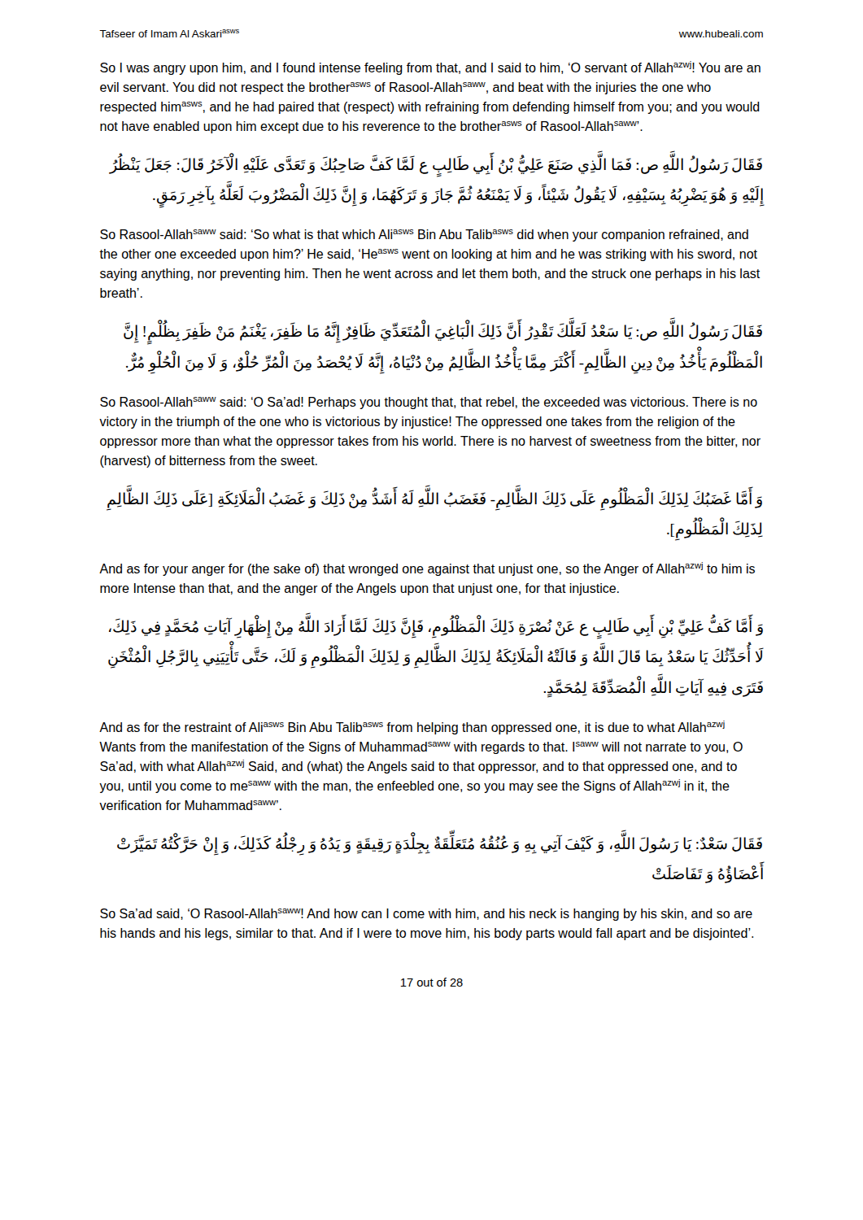Tafseer of Imam Al Askariasws www.hubeali.com
So I was angry upon him, and I found intense feeling from that, and I said to him, ‘O servant of Allahazwj! You are an evil servant. You did not respect the brotherasws of Rasool-Allahsaww, and beat with the injuries the one who respected himasws, and he had paired that (respect) with refraining from defending himself from you; and you would not have enabled upon him except due to his reverence to the brotherasws of Rasool-Allahsaww’.
فَقَالَ رَسُولُ اللَّهِ ص: فَمَا الَّذِي صَنَعَ عَلِيُّ بْنُ أَبِي طَالِبٍ ع لَمَّا كَفَّ صَاحِبُكَ وَ تَعَدَّى عَلَيْهِ الْآخَرُ قَالَ: جَعَلَ يَنْظُرُ إِلَيْهِ وَ هُوَ يَضْرِبُهُ بِسَيْفِهِ، لَا يَقُولُ شَيْئاً، وَ لَا يَمْنَعُهُ ثُمَّ جَازَ وَ تَرَكَهُمَا، وَ إِنَّ ذَلِكَ الْمَضْرُوبَ لَعَلَّهُ بِآخِرِ رَمَقٍ.
So Rasool-Allahsaww said: ‘So what is that which Aliasws Bin Abu Talibasws did when your companion refrained, and the other one exceeded upon him?’ He said, ‘Heasws went on looking at him and he was striking with his sword, not saying anything, nor preventing him. Then he went across and let them both, and the struck one perhaps in his last breath’.
فَقَالَ رَسُولُ اللَّهِ ص: يَا سَعْدُ لَعَلَّكَ تَقْدِرُ أَنَّ ذَلِكَ الْبَاغِيَ الْمُتَعَدِّيَ ظَافِرٌ إِنَّهُ مَا ظَفِرَ، يَغْنَمُ مَنْ ظَفِرَ بِظُلْمٍ! إِنَّ الْمَظْلُومَ يَأْخُذُ مِنْ دِينِ الظَّالِمِ- أَكْثَرَ مِمَّا يَأْخُذُ الظَّالِمُ مِنْ دُنْيَاهُ، إِنَّهُ لَا يُحْصَدُ مِنَ الْمُرِّ حُلْوٌ، وَ لَا مِنَ الْحُلْوِ مُرٌّ.
So Rasool-Allahsaww said: ‘O Sa’ad! Perhaps you thought that, that rebel, the exceeded was victorious. There is no victory in the triumph of the one who is victorious by injustice! The oppressed one takes from the religion of the oppressor more than what the oppressor takes from his world. There is no harvest of sweetness from the bitter, nor (harvest) of bitterness from the sweet.
وَ أَمَّا غَضَبُكَ لِذَلِكَ الْمَظْلُومِ عَلَى ذَلِكَ الظَّالِمِ- فَغَضَبُ اللَّهِ لَهُ أَشَدُّ مِنْ ذَلِكَ وَ غَضَبُ الْمَلَائِكَةِ [عَلَى ذَلِكَ الظَّالِمِ لِذَلِكَ الْمَظْلُومِ].
And as for your anger for (the sake of) that wronged one against that unjust one, so the Anger of Allahazwj to him is more Intense than that, and the anger of the Angels upon that unjust one, for that injustice.
وَ أَمَّا كَفُّ عَلِيِّ بْنِ أَبِي طَالِبٍ ع عَنْ نُصْرَةِ ذَلِكَ الْمَظْلُومِ، فَإِنَّ ذَلِكَ لَمَّا أَرَادَ اللَّهُ مِنْ إِظْهَارِ آيَاتِ مُحَمَّدٍ فِي ذَلِكَ، لَا أُحَدِّثُكَ يَا سَعْدُ بِمَا قَالَ اللَّهُ وَ قَالَتْهُ الْمَلَائِكَةُ لِذَلِكَ الظَّالِمِ وَ لِذَلِكَ الْمَظْلُومِ وَ لَكَ، حَتَّى تَأْتِيَنِي بِالرَّجُلِ الْمُثْخَنِ فَتَرَى فِيهِ آيَاتِ اللَّهِ الْمُصَدِّقَةَ لِمُحَمَّدٍ.
And as for the restraint of Aliasws Bin Abu Talibasws from helping than oppressed one, it is due to what Allahazwj Wants from the manifestation of the Signs of Muhammadsaww with regards to that. Isaww will not narrate to you, O Sa’ad, with what Allahazwj Said, and (what) the Angels said to that oppressor, and to that oppressed one, and to you, until you come to mesaww with the man, the enfeebled one, so you may see the Signs of Allahazwj in it, the verification for Muhammadsaww’.
فَقَالَ سَعْدٌ: يَا رَسُولَ اللَّهِ، وَ كَيْفَ آتِي بِهِ وَ عُنُقُهُ مُتَعَلِّقَةٌ بِجِلْدَةٍ رَقِيقَةٍ وَ يَدُهُ وَ رِجْلُهُ كَذَلِكَ، وَ إِنْ حَرَّكْتُهُ تَمَيَّزَتْ أَعْضَاؤُهُ وَ تَفَاصَلَتْ
So Sa’ad said, ‘O Rasool-Allahsaww! And how can I come with him, and his neck is hanging by his skin, and so are his hands and his legs, similar to that. And if I were to move him, his body parts would fall apart and be disjointed’.
17 out of 28